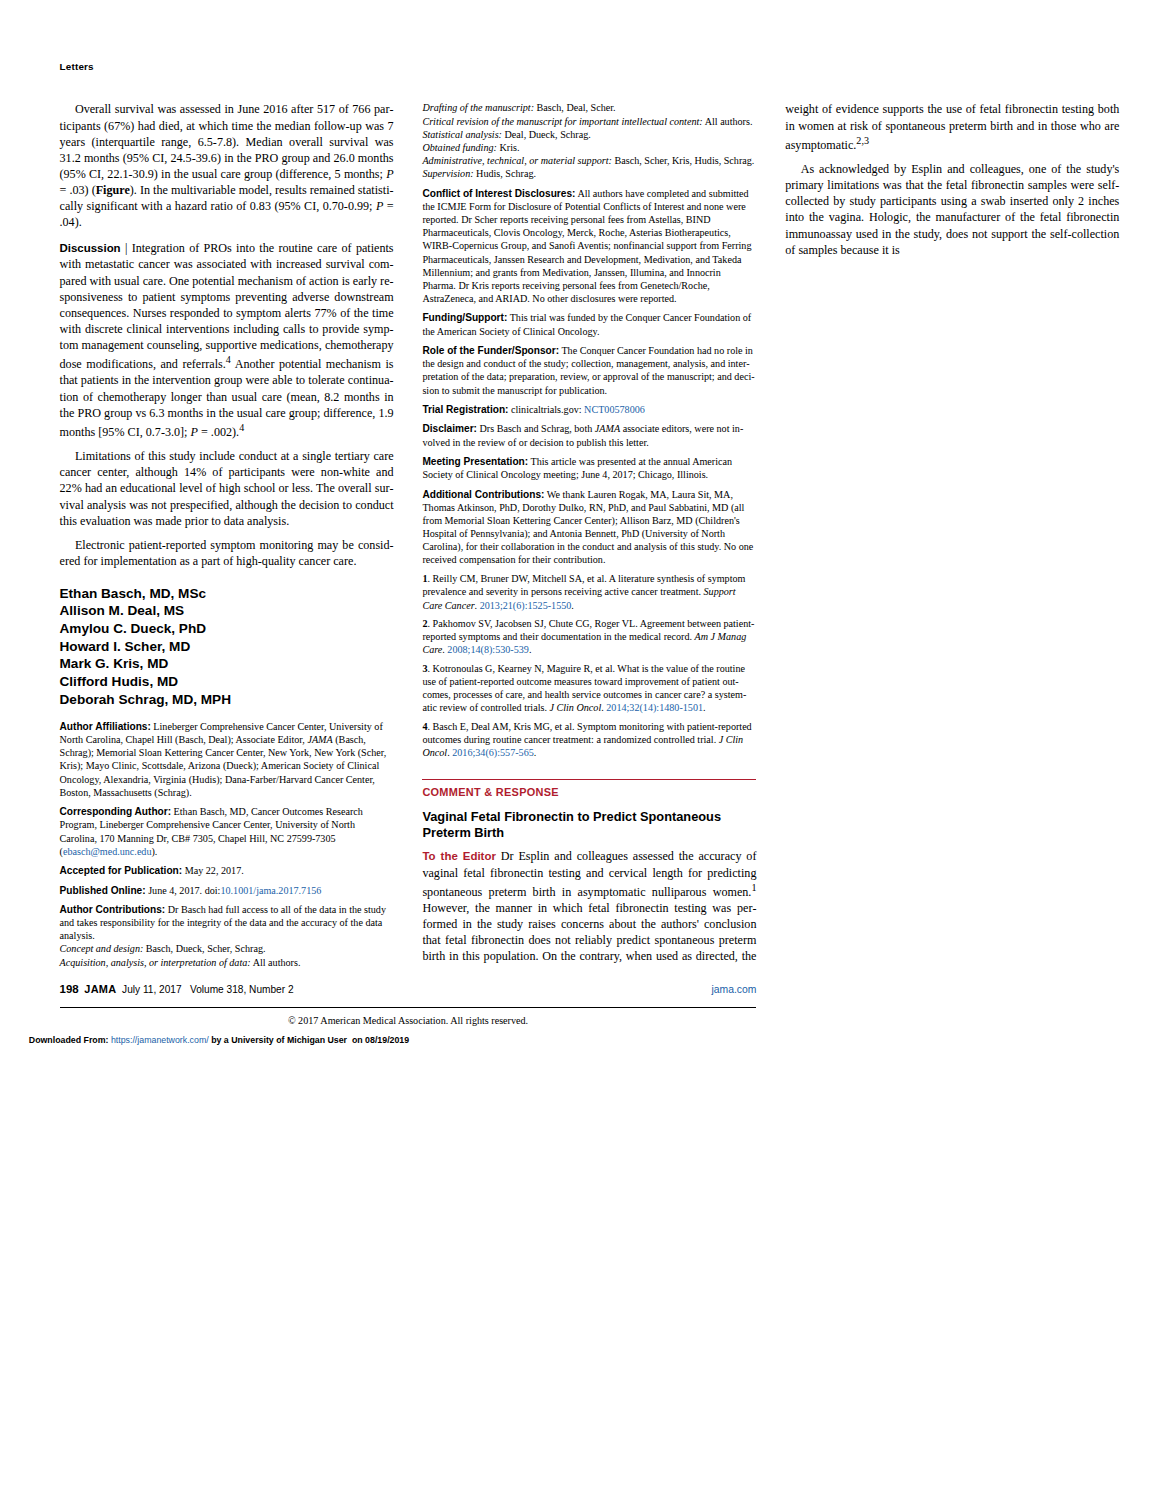Letters
Overall survival was assessed in June 2016 after 517 of 766 participants (67%) had died, at which time the median follow-up was 7 years (interquartile range, 6.5-7.8). Median overall survival was 31.2 months (95% CI, 24.5-39.6) in the PRO group and 26.0 months (95% CI, 22.1-30.9) in the usual care group (difference, 5 months; P = .03) (Figure). In the multivariable model, results remained statistically significant with a hazard ratio of 0.83 (95% CI, 0.70-0.99; P = .04).
Discussion | Integration of PROs into the routine care of patients with metastatic cancer was associated with increased survival compared with usual care. One potential mechanism of action is early responsiveness to patient symptoms preventing adverse downstream consequences. Nurses responded to symptom alerts 77% of the time with discrete clinical interventions including calls to provide symptom management counseling, supportive medications, chemotherapy dose modifications, and referrals.4 Another potential mechanism is that patients in the intervention group were able to tolerate continuation of chemotherapy longer than usual care (mean, 8.2 months in the PRO group vs 6.3 months in the usual care group; difference, 1.9 months [95% CI, 0.7-3.0]; P = .002).4
Limitations of this study include conduct at a single tertiary care cancer center, although 14% of participants were non-white and 22% had an educational level of high school or less. The overall survival analysis was not prespecified, although the decision to conduct this evaluation was made prior to data analysis.
Electronic patient-reported symptom monitoring may be considered for implementation as a part of high-quality cancer care.
Ethan Basch, MD, MSc Allison M. Deal, MS Amylou C. Dueck, PhD Howard I. Scher, MD Mark G. Kris, MD Clifford Hudis, MD Deborah Schrag, MD, MPH
Author Affiliations: Lineberger Comprehensive Cancer Center, University of North Carolina, Chapel Hill (Basch, Deal); Associate Editor, JAMA (Basch, Schrag); Memorial Sloan Kettering Cancer Center, New York, New York (Scher, Kris); Mayo Clinic, Scottsdale, Arizona (Dueck); American Society of Clinical Oncology, Alexandria, Virginia (Hudis); Dana-Farber/Harvard Cancer Center, Boston, Massachusetts (Schrag).
Corresponding Author: Ethan Basch, MD, Cancer Outcomes Research Program, Lineberger Comprehensive Cancer Center, University of North Carolina, 170 Manning Dr, CB# 7305, Chapel Hill, NC 27599-7305 (ebasch@med.unc.edu).
Accepted for Publication: May 22, 2017.
Published Online: June 4, 2017. doi:10.1001/jama.2017.7156
Author Contributions: Dr Basch had full access to all of the data in the study and takes responsibility for the integrity of the data and the accuracy of the data analysis.
Concept and design: Basch, Dueck, Scher, Schrag.
Acquisition, analysis, or interpretation of data: All authors.
Drafting of the manuscript: Basch, Deal, Scher.
Critical revision of the manuscript for important intellectual content: All authors.
Statistical analysis: Deal, Dueck, Schrag.
Obtained funding: Kris.
Administrative, technical, or material support: Basch, Scher, Kris, Hudis, Schrag.
Supervision: Hudis, Schrag.
Conflict of Interest Disclosures: All authors have completed and submitted the ICMJE Form for Disclosure of Potential Conflicts of Interest and none were reported. Dr Scher reports receiving personal fees from Astellas, BIND Pharmaceuticals, Clovis Oncology, Merck, Roche, Asterias Biotherapeutics, WIRB-Copernicus Group, and Sanofi Aventis; nonfinancial support from Ferring Pharmaceuticals, Janssen Research and Development, Medivation, and Takeda Millennium; and grants from Medivation, Janssen, Illumina, and Innocrin Pharma. Dr Kris reports receiving personal fees from Genetech/Roche, AstraZeneca, and ARIAD. No other disclosures were reported.
Funding/Support: This trial was funded by the Conquer Cancer Foundation of the American Society of Clinical Oncology.
Role of the Funder/Sponsor: The Conquer Cancer Foundation had no role in the design and conduct of the study; collection, management, analysis, and interpretation of the data; preparation, review, or approval of the manuscript; and decision to submit the manuscript for publication.
Trial Registration: clinicaltrials.gov: NCT00578006
Disclaimer: Drs Basch and Schrag, both JAMA associate editors, were not involved in the review of or decision to publish this letter.
Meeting Presentation: This article was presented at the annual American Society of Clinical Oncology meeting; June 4, 2017; Chicago, Illinois.
Additional Contributions: We thank Lauren Rogak, MA, Laura Sit, MA, Thomas Atkinson, PhD, Dorothy Dulko, RN, PhD, and Paul Sabbatini, MD (all from Memorial Sloan Kettering Cancer Center); Allison Barz, MD (Children's Hospital of Pennsylvania); and Antonia Bennett, PhD (University of North Carolina), for their collaboration in the conduct and analysis of this study. No one received compensation for their contribution.
1. Reilly CM, Bruner DW, Mitchell SA, et al. A literature synthesis of symptom prevalence and severity in persons receiving active cancer treatment. Support Care Cancer. 2013;21(6):1525-1550.
2. Pakhomov SV, Jacobsen SJ, Chute CG, Roger VL. Agreement between patient-reported symptoms and their documentation in the medical record. Am J Manag Care. 2008;14(8):530-539.
3. Kotronoulas G, Kearney N, Maguire R, et al. What is the value of the routine use of patient-reported outcome measures toward improvement of patient outcomes, processes of care, and health service outcomes in cancer care? a systematic review of controlled trials. J Clin Oncol. 2014;32(14):1480-1501.
4. Basch E, Deal AM, Kris MG, et al. Symptom monitoring with patient-reported outcomes during routine cancer treatment: a randomized controlled trial. J Clin Oncol. 2016;34(6):557-565.
COMMENT & RESPONSE
Vaginal Fetal Fibronectin to Predict Spontaneous
Preterm Birth
To the Editor Dr Esplin and colleagues assessed the accuracy of vaginal fetal fibronectin testing and cervical length for predicting spontaneous preterm birth in asymptomatic nulliparous women.1 However, the manner in which fetal fibronectin testing was performed in the study raises concerns about the authors' conclusion that fetal fibronectin does not reliably predict spontaneous preterm birth in this population. On the contrary, when used as directed, the weight of evidence supports the use of fetal fibronectin testing both in women at risk of spontaneous preterm birth and in those who are asymptomatic.2,3
As acknowledged by Esplin and colleagues, one of the study's primary limitations was that the fetal fibronectin samples were self-collected by study participants using a swab inserted only 2 inches into the vagina. Hologic, the manufacturer of the fetal fibronectin immunoassay used in the study, does not support the self-collection of samples because it is
198 JAMA July 11, 2017 Volume 318, Number 2
jama.com
© 2017 American Medical Association. All rights reserved.
Downloaded From: https://jamanetwork.com/ by a University of Michigan User on 08/19/2019